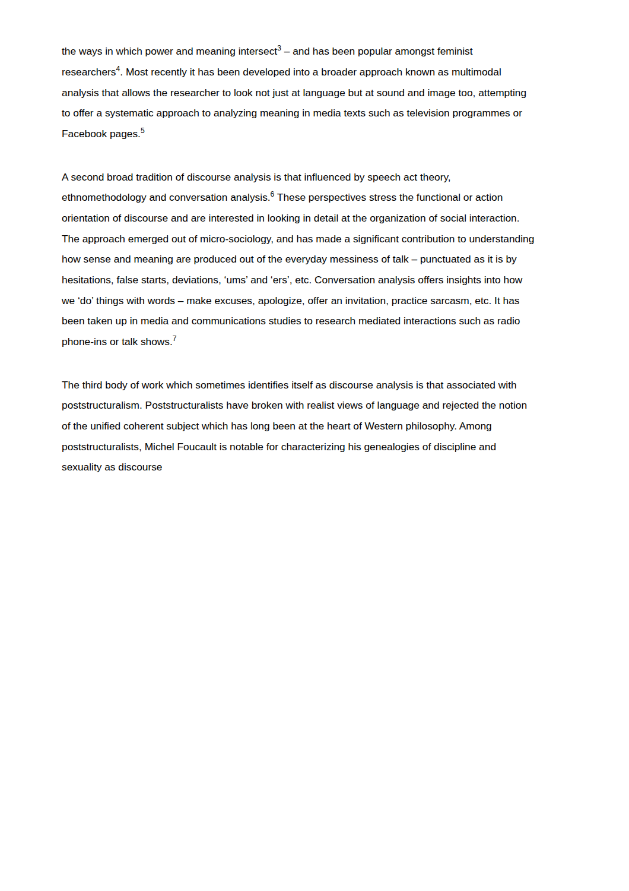the ways in which power and meaning intersect3 – and has been popular amongst feminist researchers4. Most recently it has been developed into a broader approach known as multimodal analysis that allows the researcher to look not just at language but at sound and image too, attempting to offer a systematic approach to analyzing meaning in media texts such as television programmes or Facebook pages.5
A second broad tradition of discourse analysis is that influenced by speech act theory, ethnomethodology and conversation analysis.6 These perspectives stress the functional or action orientation of discourse and are interested in looking in detail at the organization of social interaction. The approach emerged out of micro-sociology, and has made a significant contribution to understanding how sense and meaning are produced out of the everyday messiness of talk – punctuated as it is by hesitations, false starts, deviations, ‘ums’ and ‘ers’, etc. Conversation analysis offers insights into how we ‘do’ things with words – make excuses, apologize, offer an invitation, practice sarcasm, etc. It has been taken up in media and communications studies to research mediated interactions such as radio phone-ins or talk shows.7
The third body of work which sometimes identifies itself as discourse analysis is that associated with poststructuralism. Poststructuralists have broken with realist views of language and rejected the notion of the unified coherent subject which has long been at the heart of Western philosophy. Among poststructuralists, Michel Foucault is notable for characterizing his genealogies of discipline and sexuality as discourse